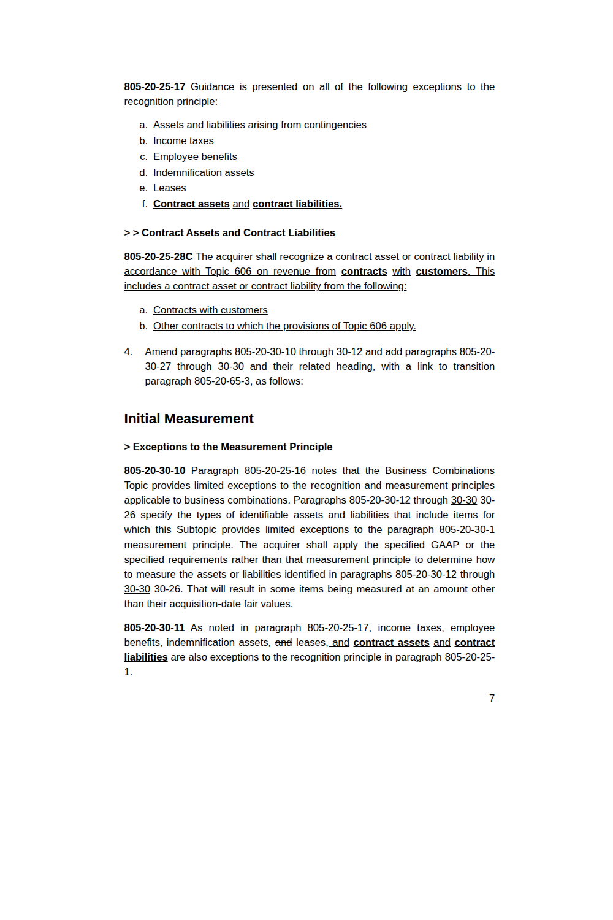805-20-25-17 Guidance is presented on all of the following exceptions to the recognition principle:
Assets and liabilities arising from contingencies
Income taxes
Employee benefits
Indemnification assets
Leases
Contract assets and contract liabilities.
> > Contract Assets and Contract Liabilities
805-20-25-28C The acquirer shall recognize a contract asset or contract liability in accordance with Topic 606 on revenue from contracts with customers. This includes a contract asset or contract liability from the following:
Contracts with customers
Other contracts to which the provisions of Topic 606 apply.
4.
Amend paragraphs 805-20-30-10 through 30-12 and add paragraphs 805-20-30-27 through 30-30 and their related heading, with a link to transition paragraph 805-20-65-3, as follows:
Initial Measurement
> Exceptions to the Measurement Principle
805-20-30-10 Paragraph 805-20-25-16 notes that the Business Combinations Topic provides limited exceptions to the recognition and measurement principles applicable to business combinations. Paragraphs 805-20-30-12 through 30-30 30-26 specify the types of identifiable assets and liabilities that include items for which this Subtopic provides limited exceptions to the paragraph 805-20-30-1 measurement principle. The acquirer shall apply the specified GAAP or the specified requirements rather than that measurement principle to determine how to measure the assets or liabilities identified in paragraphs 805-20-30-12 through 30-30 30-26. That will result in some items being measured at an amount other than their acquisition-date fair values.
805-20-30-11 As noted in paragraph 805-20-25-17, income taxes, employee benefits, indemnification assets, and leases, and contract assets and contract liabilities are also exceptions to the recognition principle in paragraph 805-20-25-1.
7